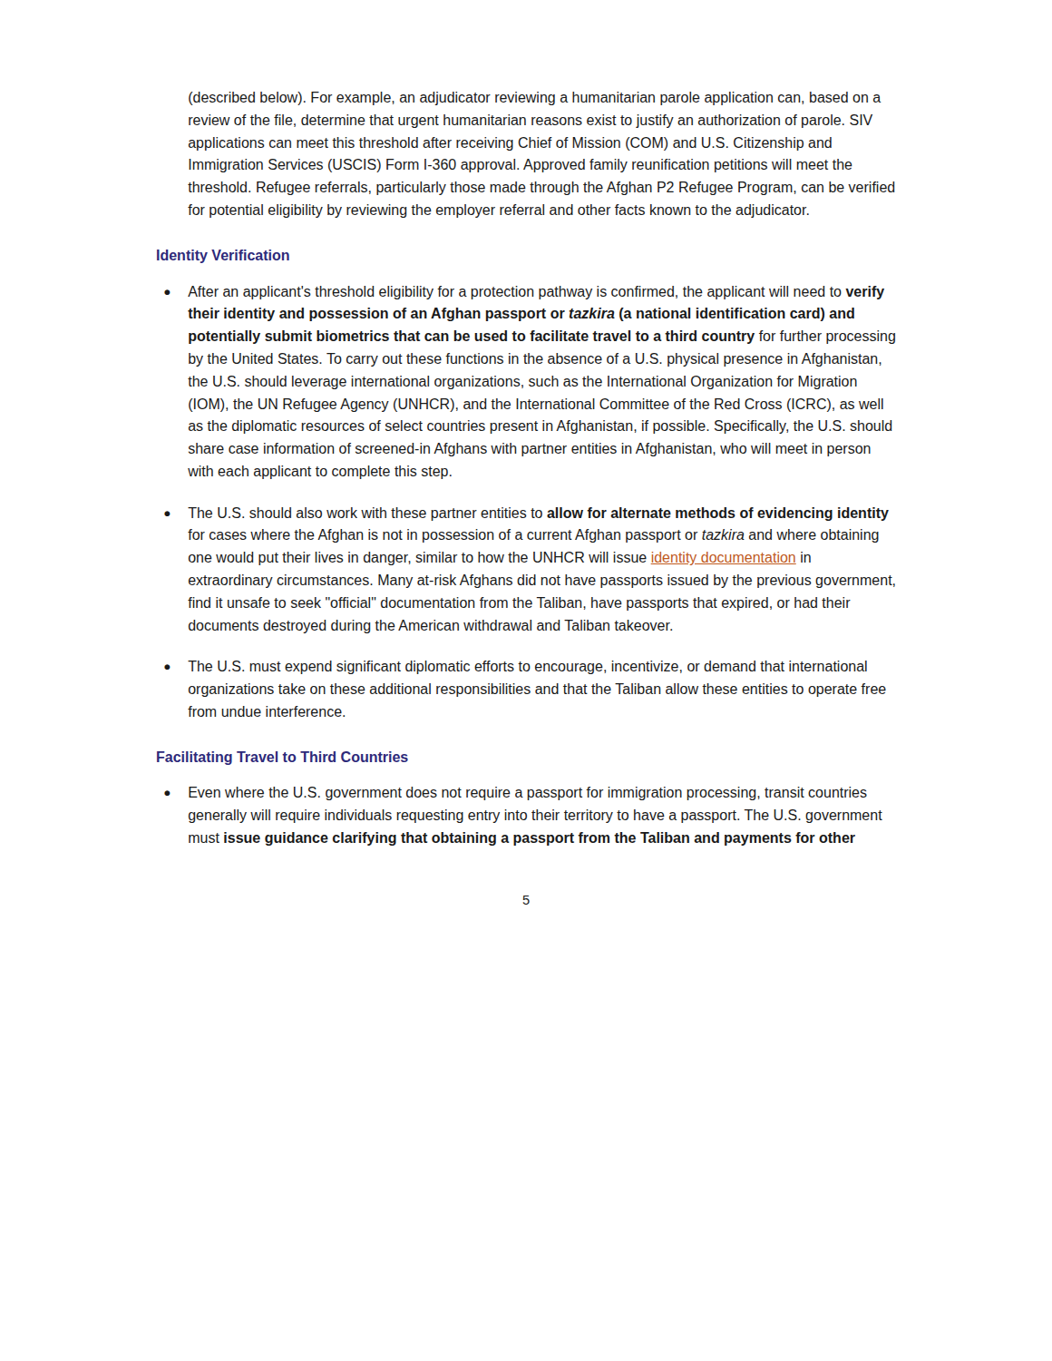(described below). For example, an adjudicator reviewing a humanitarian parole application can, based on a review of the file, determine that urgent humanitarian reasons exist to justify an authorization of parole. SIV applications can meet this threshold after receiving Chief of Mission (COM) and U.S. Citizenship and Immigration Services (USCIS) Form I-360 approval. Approved family reunification petitions will meet the threshold. Refugee referrals, particularly those made through the Afghan P2 Refugee Program, can be verified for potential eligibility by reviewing the employer referral and other facts known to the adjudicator.
Identity Verification
After an applicant's threshold eligibility for a protection pathway is confirmed, the applicant will need to verify their identity and possession of an Afghan passport or tazkira (a national identification card) and potentially submit biometrics that can be used to facilitate travel to a third country for further processing by the United States. To carry out these functions in the absence of a U.S. physical presence in Afghanistan, the U.S. should leverage international organizations, such as the International Organization for Migration (IOM), the UN Refugee Agency (UNHCR), and the International Committee of the Red Cross (ICRC), as well as the diplomatic resources of select countries present in Afghanistan, if possible. Specifically, the U.S. should share case information of screened-in Afghans with partner entities in Afghanistan, who will meet in person with each applicant to complete this step.
The U.S. should also work with these partner entities to allow for alternate methods of evidencing identity for cases where the Afghan is not in possession of a current Afghan passport or tazkira and where obtaining one would put their lives in danger, similar to how the UNHCR will issue identity documentation in extraordinary circumstances. Many at-risk Afghans did not have passports issued by the previous government, find it unsafe to seek "official" documentation from the Taliban, have passports that expired, or had their documents destroyed during the American withdrawal and Taliban takeover.
The U.S. must expend significant diplomatic efforts to encourage, incentivize, or demand that international organizations take on these additional responsibilities and that the Taliban allow these entities to operate free from undue interference.
Facilitating Travel to Third Countries
Even where the U.S. government does not require a passport for immigration processing, transit countries generally will require individuals requesting entry into their territory to have a passport. The U.S. government must issue guidance clarifying that obtaining a passport from the Taliban and payments for other
5